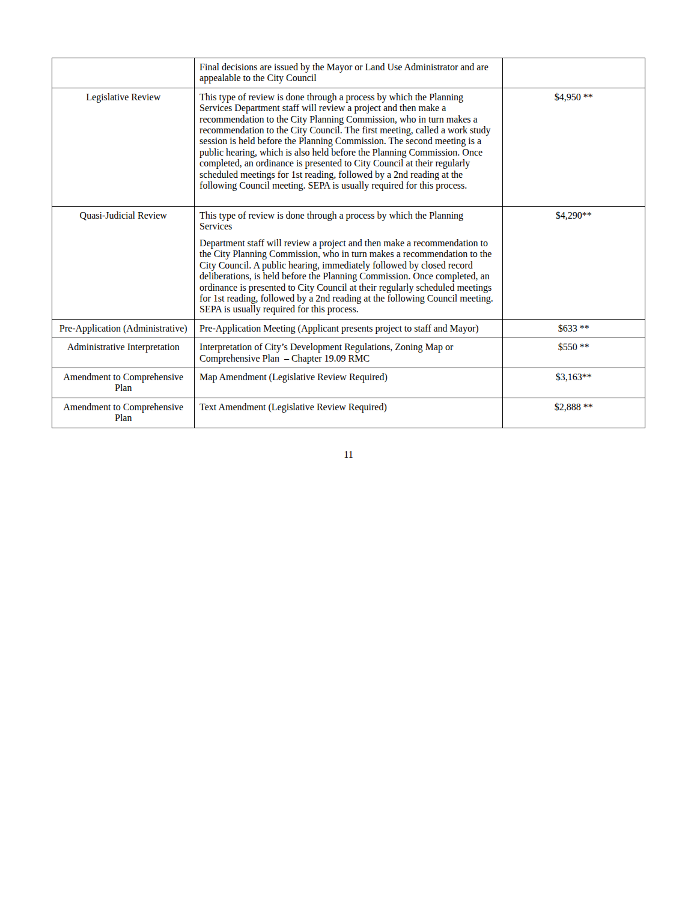| | Final decisions are issued by the Mayor or Land Use Administrator and are appealable to the City Council | |
| Legislative Review | This type of review is done through a process by which the Planning Services Department staff will review a project and then make a recommendation to the City Planning Commission, who in turn makes a recommendation to the City Council. The first meeting, called a work study session is held before the Planning Commission. The second meeting is a public hearing, which is also held before the Planning Commission. Once completed, an ordinance is presented to City Council at their regularly scheduled meetings for 1st reading, followed by a 2nd reading at the following Council meeting. SEPA is usually required for this process. | $4,950 ** |
| Quasi-Judicial Review | This type of review is done through a process by which the Planning Services Department staff will review a project and then make a recommendation to the City Planning Commission, who in turn makes a recommendation to the City Council. A public hearing, immediately followed by closed record deliberations, is held before the Planning Commission. Once completed, an ordinance is presented to City Council at their regularly scheduled meetings for 1st reading, followed by a 2nd reading at the following Council meeting. SEPA is usually required for this process. | $4,290** |
| Pre-Application (Administrative) | Pre-Application Meeting (Applicant presents project to staff and Mayor) | $633 ** |
| Administrative Interpretation | Interpretation of City’s Development Regulations, Zoning Map or Comprehensive Plan – Chapter 19.09 RMC | $550 ** |
| Amendment to Comprehensive Plan | Map Amendment (Legislative Review Required) | $3,163** |
| Amendment to Comprehensive Plan | Text Amendment (Legislative Review Required) | $2,888 ** |
11